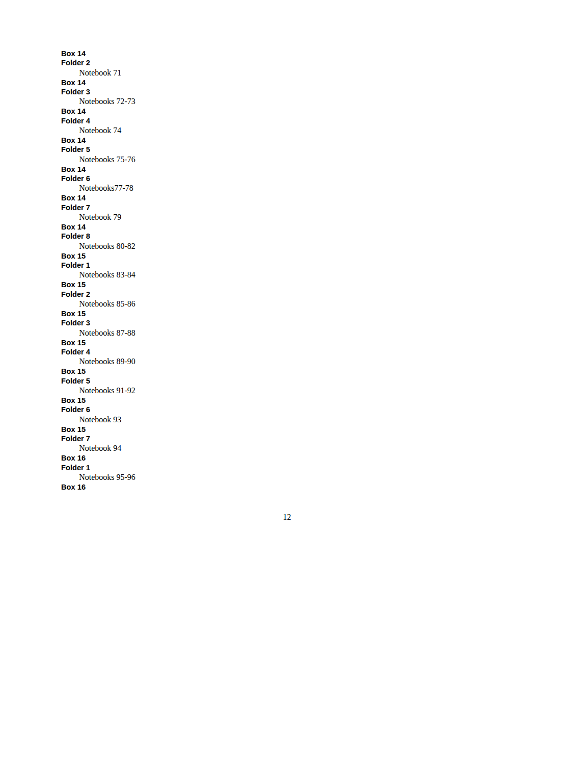Box 14
Folder 2
Notebook 71
Box 14
Folder 3
Notebooks 72-73
Box 14
Folder 4
Notebook 74
Box 14
Folder 5
Notebooks 75-76
Box 14
Folder 6
Notebooks77-78
Box 14
Folder 7
Notebook 79
Box 14
Folder 8
Notebooks 80-82
Box 15
Folder 1
Notebooks 83-84
Box 15
Folder 2
Notebooks 85-86
Box 15
Folder 3
Notebooks 87-88
Box 15
Folder 4
Notebooks 89-90
Box 15
Folder 5
Notebooks 91-92
Box 15
Folder 6
Notebook 93
Box 15
Folder 7
Notebook 94
Box 16
Folder 1
Notebooks 95-96
Box 16
12